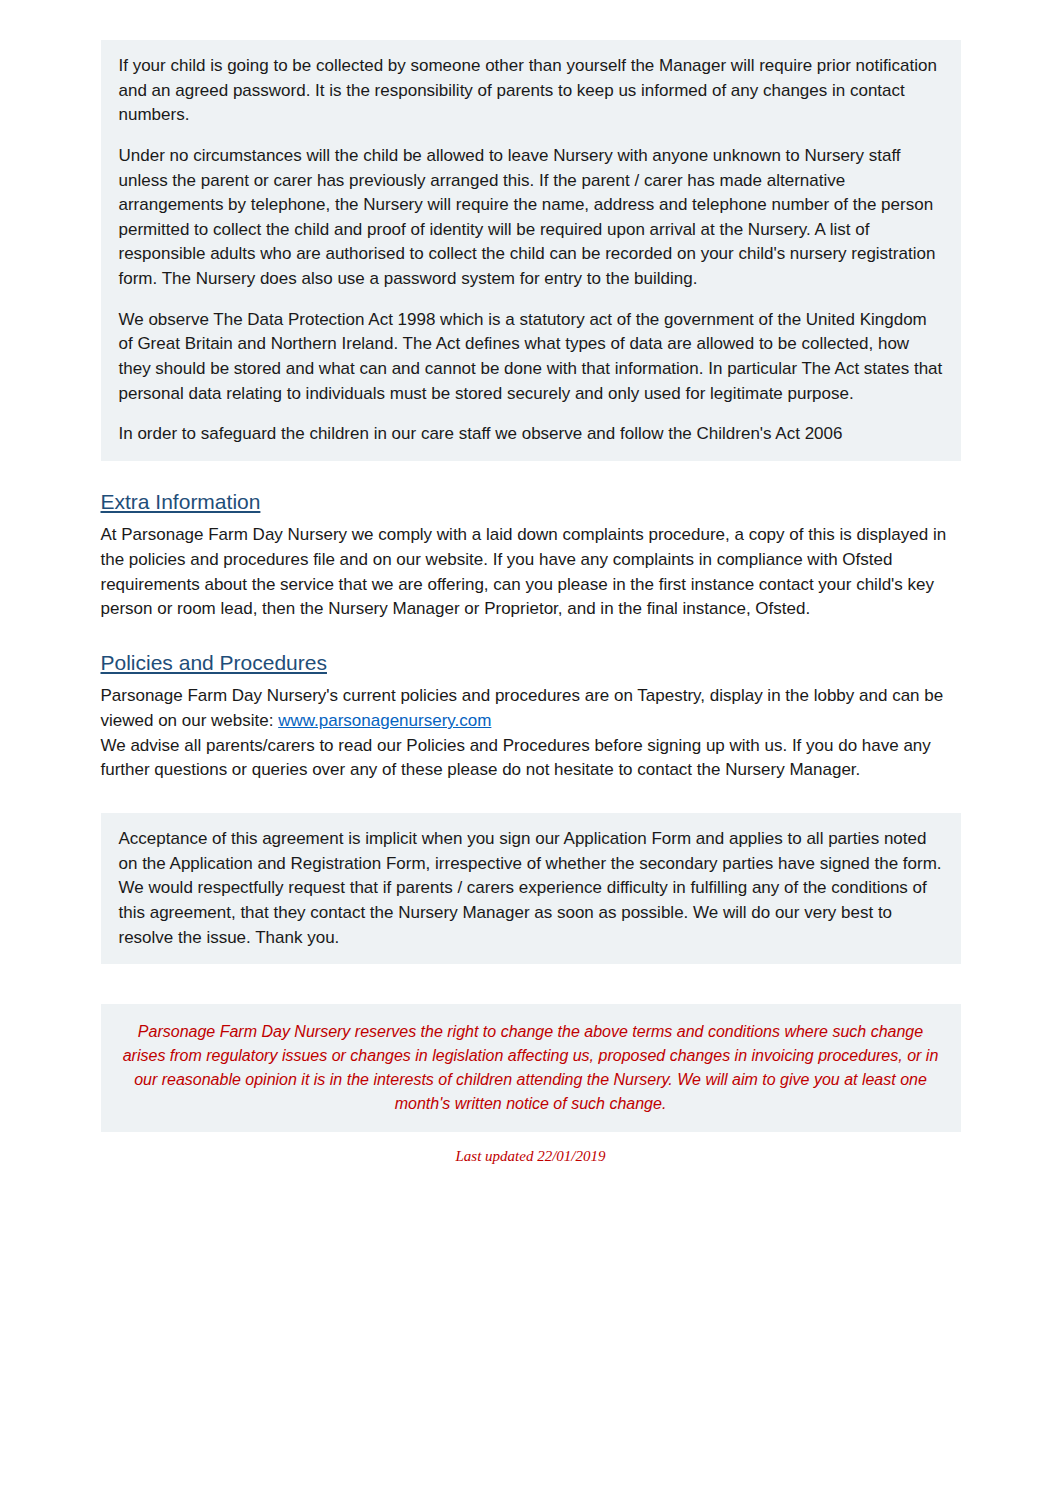If your child is going to be collected by someone other than yourself the Manager will require prior notification and an agreed password. It is the responsibility of parents to keep us informed of any changes in contact numbers.
Under no circumstances will the child be allowed to leave Nursery with anyone unknown to Nursery staff unless the parent or carer has previously arranged this. If the parent / carer has made alternative arrangements by telephone, the Nursery will require the name, address and telephone number of the person permitted to collect the child and proof of identity will be required upon arrival at the Nursery. A list of responsible adults who are authorised to collect the child can be recorded on your child's nursery registration form. The Nursery does also use a password system for entry to the building.
We observe The Data Protection Act 1998 which is a statutory act of the government of the United Kingdom of Great Britain and Northern Ireland. The Act defines what types of data are allowed to be collected, how they should be stored and what can and cannot be done with that information. In particular The Act states that personal data relating to individuals must be stored securely and only used for legitimate purpose.
In order to safeguard the children in our care staff we observe and follow the Children's Act 2006
Extra Information
At Parsonage Farm Day Nursery we comply with a laid down complaints procedure, a copy of this is displayed in the policies and procedures file and on our website. If you have any complaints in compliance with Ofsted requirements about the service that we are offering, can you please in the first instance contact your child's key person or room lead, then the Nursery Manager or Proprietor, and in the final instance, Ofsted.
Policies and Procedures
Parsonage Farm Day Nursery's current policies and procedures are on Tapestry, display in the lobby and can be viewed on our website: www.parsonagenursery.com
We advise all parents/carers to read our Policies and Procedures before signing up with us. If you do have any further questions or queries over any of these please do not hesitate to contact the Nursery Manager.
Acceptance of this agreement is implicit when you sign our Application Form and applies to all parties noted on the Application and Registration Form, irrespective of whether the secondary parties have signed the form. We would respectfully request that if parents / carers experience difficulty in fulfilling any of the conditions of this agreement, that they contact the Nursery Manager as soon as possible. We will do our very best to resolve the issue. Thank you.
Parsonage Farm Day Nursery reserves the right to change the above terms and conditions where such change arises from regulatory issues or changes in legislation affecting us, proposed changes in invoicing procedures, or in our reasonable opinion it is in the interests of children attending the Nursery. We will aim to give you at least one month's written notice of such change.
Last updated 22/01/2019